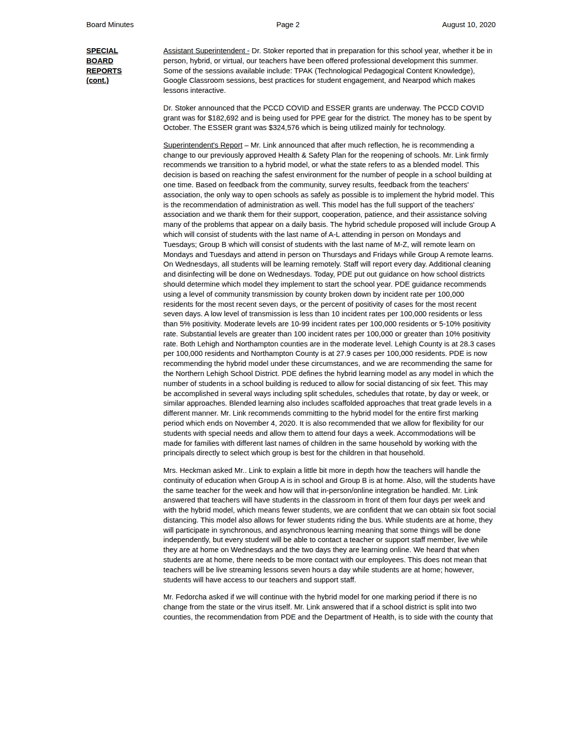Board Minutes
Page 2
August 10, 2020
SPECIAL BOARD REPORTS (cont.)
Assistant Superintendent - Dr. Stoker reported that in preparation for this school year, whether it be in person, hybrid, or virtual, our teachers have been offered professional development this summer. Some of the sessions available include: TPAK (Technological Pedagogical Content Knowledge), Google Classroom sessions, best practices for student engagement, and Nearpod which makes lessons interactive.
Dr. Stoker announced that the PCCD COVID and ESSER grants are underway. The PCCD COVID grant was for $182,692 and is being used for PPE gear for the district. The money has to be spent by October. The ESSER grant was $324,576 which is being utilized mainly for technology.
Superintendent's Report – Mr. Link announced that after much reflection, he is recommending a change to our previously approved Health & Safety Plan for the reopening of schools. Mr. Link firmly recommends we transition to a hybrid model, or what the state refers to as a blended model. This decision is based on reaching the safest environment for the number of people in a school building at one time. Based on feedback from the community, survey results, feedback from the teachers' association, the only way to open schools as safely as possible is to implement the hybrid model. This is the recommendation of administration as well. This model has the full support of the teachers' association and we thank them for their support, cooperation, patience, and their assistance solving many of the problems that appear on a daily basis. The hybrid schedule proposed will include Group A which will consist of students with the last name of A-L attending in person on Mondays and Tuesdays; Group B which will consist of students with the last name of M-Z, will remote learn on Mondays and Tuesdays and attend in person on Thursdays and Fridays while Group A remote learns. On Wednesdays, all students will be learning remotely. Staff will report every day. Additional cleaning and disinfecting will be done on Wednesdays. Today, PDE put out guidance on how school districts should determine which model they implement to start the school year. PDE guidance recommends using a level of community transmission by county broken down by incident rate per 100,000 residents for the most recent seven days, or the percent of positivity of cases for the most recent seven days. A low level of transmission is less than 10 incident rates per 100,000 residents or less than 5% positivity. Moderate levels are 10-99 incident rates per 100,000 residents or 5-10% positivity rate. Substantial levels are greater than 100 incident rates per 100,000 or greater than 10% positivity rate. Both Lehigh and Northampton counties are in the moderate level. Lehigh County is at 28.3 cases per 100,000 residents and Northampton County is at 27.9 cases per 100,000 residents. PDE is now recommending the hybrid model under these circumstances, and we are recommending the same for the Northern Lehigh School District. PDE defines the hybrid learning model as any model in which the number of students in a school building is reduced to allow for social distancing of six feet. This may be accomplished in several ways including split schedules, schedules that rotate, by day or week, or similar approaches. Blended learning also includes scaffolded approaches that treat grade levels in a different manner. Mr. Link recommends committing to the hybrid model for the entire first marking period which ends on November 4, 2020. It is also recommended that we allow for flexibility for our students with special needs and allow them to attend four days a week. Accommodations will be made for families with different last names of children in the same household by working with the principals directly to select which group is best for the children in that household.
Mrs. Heckman asked Mr.. Link to explain a little bit more in depth how the teachers will handle the continuity of education when Group A is in school and Group B is at home. Also, will the students have the same teacher for the week and how will that in-person/online integration be handled. Mr. Link answered that teachers will have students in the classroom in front of them four days per week and with the hybrid model, which means fewer students, we are confident that we can obtain six foot social distancing. This model also allows for fewer students riding the bus. While students are at home, they will participate in synchronous, and asynchronous learning meaning that some things will be done independently, but every student will be able to contact a teacher or support staff member, live while they are at home on Wednesdays and the two days they are learning online. We heard that when students are at home, there needs to be more contact with our employees. This does not mean that teachers will be live streaming lessons seven hours a day while students are at home; however, students will have access to our teachers and support staff.
Mr. Fedorcha asked if we will continue with the hybrid model for one marking period if there is no change from the state or the virus itself. Mr. Link answered that if a school district is split into two counties, the recommendation from PDE and the Department of Health, is to side with the county that